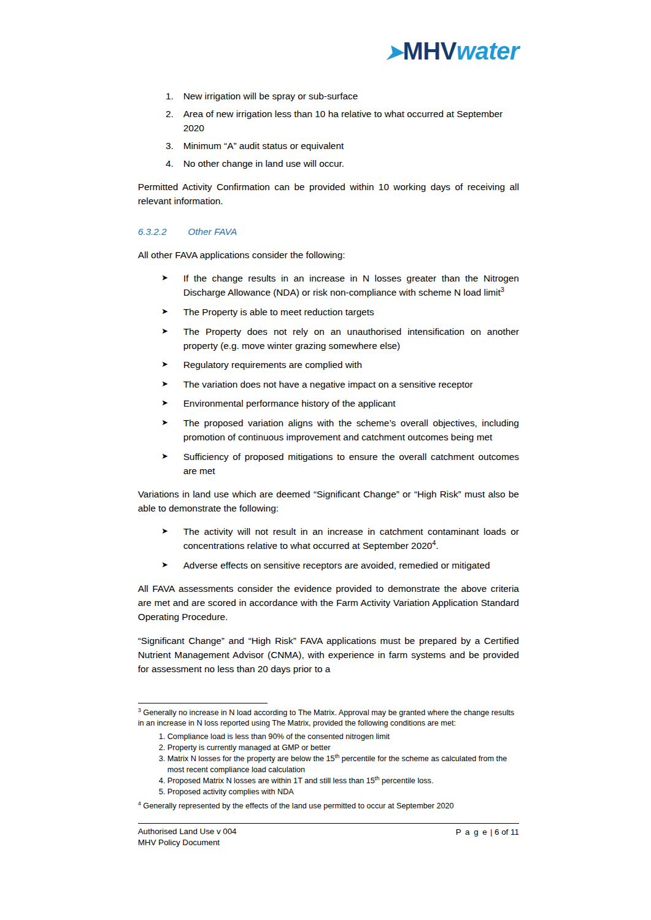➤MHV water
New irrigation will be spray or sub-surface
Area of new irrigation less than 10 ha relative to what occurred at September 2020
Minimum “A” audit status or equivalent
No other change in land use will occur.
Permitted Activity Confirmation can be provided within 10 working days of receiving all relevant information.
6.3.2.2 Other FAVA
All other FAVA applications consider the following:
If the change results in an increase in N losses greater than the Nitrogen Discharge Allowance (NDA) or risk non-compliance with scheme N load limit3
The Property is able to meet reduction targets
The Property does not rely on an unauthorised intensification on another property (e.g. move winter grazing somewhere else)
Regulatory requirements are complied with
The variation does not have a negative impact on a sensitive receptor
Environmental performance history of the applicant
The proposed variation aligns with the scheme’s overall objectives, including promotion of continuous improvement and catchment outcomes being met
Sufficiency of proposed mitigations to ensure the overall catchment outcomes are met
Variations in land use which are deemed “Significant Change” or “High Risk” must also be able to demonstrate the following:
The activity will not result in an increase in catchment contaminant loads or concentrations relative to what occurred at September 20204.
Adverse effects on sensitive receptors are avoided, remedied or mitigated
All FAVA assessments consider the evidence provided to demonstrate the above criteria are met and are scored in accordance with the Farm Activity Variation Application Standard Operating Procedure.
“Significant Change” and “High Risk” FAVA applications must be prepared by a Certified Nutrient Management Advisor (CNMA), with experience in farm systems and be provided for assessment no less than 20 days prior to a
3 Generally no increase in N load according to The Matrix. Approval may be granted where the change results in an increase in N loss reported using The Matrix, provided the following conditions are met:
Compliance load is less than 90% of the consented nitrogen limit
Property is currently managed at GMP or better
Matrix N losses for the property are below the 15th percentile for the scheme as calculated from the most recent compliance load calculation
Proposed Matrix N losses are within 1T and still less than 15th percentile loss.
Proposed activity complies with NDA
4 Generally represented by the effects of the land use permitted to occur at September 2020
Authorised Land Use v 004
MHV Policy Document
P a g e | 6 of 11